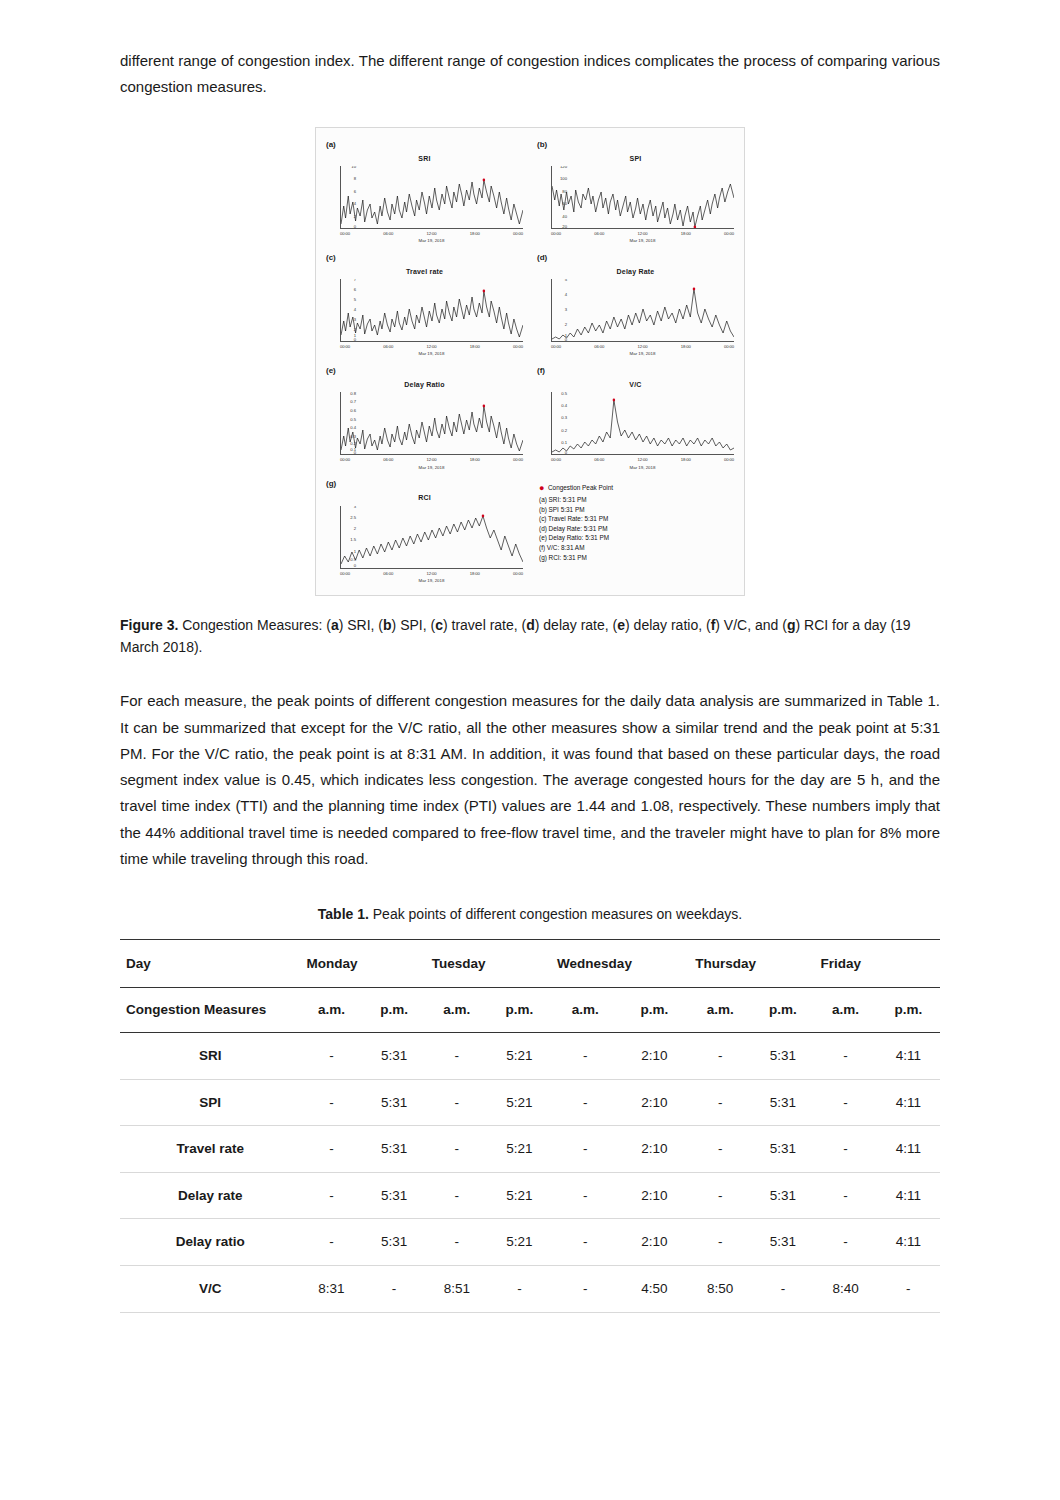different range of congestion index. The different range of congestion indices complicates the process of comparing various congestion measures.
(a)
SRI
10 8 6 4 2 0
00:0006:0012:0018:0000:00
Mar 19, 2018
(b)
SPI
120 100 80 60 40 20
00:0006:0012:0018:0000:00
Mar 19, 2018
(c)
Travel rate
7 6 5 4 3 2 1 0
00:0006:0012:0018:0000:00
Mar 19, 2018
(d)
Delay Rate
5 4 3 2 1 0
00:0006:0012:0018:0000:00
Mar 19, 2018
(e)
Delay Ratio
0.8 0.7 0.6 0.5 0.4 0.3 0.2 0.1 0
00:0006:0012:0018:0000:00
Mar 19, 2018
(f)
V/C
0.5 0.4 0.3 0.2 0.1 0
00:0006:0012:0018:0000:00
Mar 19, 2018
(g)
RCI
3 2.5 2 1.5 1 0.5 0
00:0006:0012:0018:0000:00
Mar 19, 2018
● Congestion Peak Point
(a) SRI: 5:31 PM
(b) SPI 5:31 PM
(c) Travel Rate: 5:31 PM
(d) Delay Rate: 5:31 PM
(e) Delay Ratio: 5:31 PM
(f) V/C: 8:31 AM
(g) RCI: 5:31 PM
Figure 3. Congestion Measures: (a) SRI, (b) SPI, (c) travel rate, (d) delay rate, (e) delay ratio, (f) V/C, and (g) RCI for a day (19 March 2018).
For each measure, the peak points of different congestion measures for the daily data analysis are summarized in Table 1. It can be summarized that except for the V/C ratio, all the other measures show a similar trend and the peak point at 5:31 PM. For the V/C ratio, the peak point is at 8:31 AM. In addition, it was found that based on these particular days, the road segment index value is 0.45, which indicates less congestion. The average congested hours for the day are 5 h, and the travel time index (TTI) and the planning time index (PTI) values are 1.44 and 1.08, respectively. These numbers imply that the 44% additional travel time is needed compared to free-flow travel time, and the traveler might have to plan for 8% more time while traveling through this road.
Table 1. Peak points of different congestion measures on weekdays.
| Day | Monday | Tuesday | Wednesday | Thursday | Friday |
| --- | --- | --- | --- | --- | --- |
| Congestion Measures | a.m. | p.m. | a.m. | p.m. | a.m. | p.m. | a.m. | p.m. | a.m. | p.m. |
| SRI | - | 5:31 | - | 5:21 | - | 2:10 | - | 5:31 | - | 4:11 |
| SPI | - | 5:31 | - | 5:21 | - | 2:10 | - | 5:31 | - | 4:11 |
| Travel rate | - | 5:31 | - | 5:21 | - | 2:10 | - | 5:31 | - | 4:11 |
| Delay rate | - | 5:31 | - | 5:21 | - | 2:10 | - | 5:31 | - | 4:11 |
| Delay ratio | - | 5:31 | - | 5:21 | - | 2:10 | - | 5:31 | - | 4:11 |
| V/C | 8:31 | - | 8:51 | - | - | 4:50 | 8:50 | - | 8:40 | - |